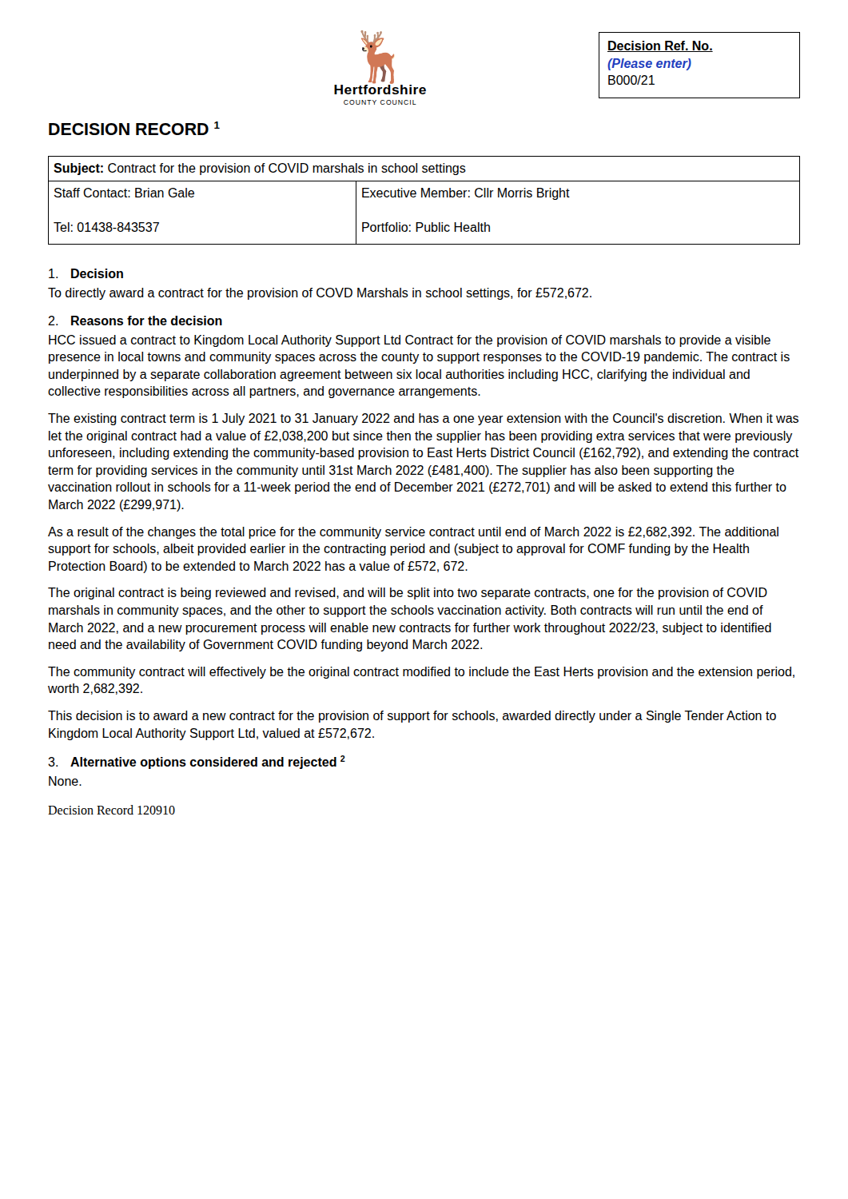🦌
Hertfordshire
COUNTY COUNCIL
Decision Ref. No.
(Please enter)
B000/21
DECISION RECORD 1
| Subject: Contract for the provision of COVID marshals in school settings |
| Staff Contact: Brian Gale Tel: 01438-843537 | Executive Member: Cllr Morris Bright Portfolio: Public Health |
1. Decision
To directly award a contract for the provision of COVD Marshals in school settings, for £572,672.
2. Reasons for the decision
HCC issued a contract to Kingdom Local Authority Support Ltd Contract for the provision of COVID marshals to provide a visible presence in local towns and community spaces across the county to support responses to the COVID-19 pandemic. The contract is underpinned by a separate collaboration agreement between six local authorities including HCC, clarifying the individual and collective responsibilities across all partners, and governance arrangements.
The existing contract term is 1 July 2021 to 31 January 2022 and has a one year extension with the Council's discretion. When it was let the original contract had a value of £2,038,200 but since then the supplier has been providing extra services that were previously unforeseen, including extending the community-based provision to East Herts District Council (£162,792), and extending the contract term for providing services in the community until 31st March 2022 (£481,400). The supplier has also been supporting the vaccination rollout in schools for a 11-week period the end of December 2021 (£272,701) and will be asked to extend this further to March 2022 (£299,971).
As a result of the changes the total price for the community service contract until end of March 2022 is £2,682,392. The additional support for schools, albeit provided earlier in the contracting period and (subject to approval for COMF funding by the Health Protection Board) to be extended to March 2022 has a value of £572, 672.
The original contract is being reviewed and revised, and will be split into two separate contracts, one for the provision of COVID marshals in community spaces, and the other to support the schools vaccination activity. Both contracts will run until the end of March 2022, and a new procurement process will enable new contracts for further work throughout 2022/23, subject to identified need and the availability of Government COVID funding beyond March 2022.
The community contract will effectively be the original contract modified to include the East Herts provision and the extension period, worth 2,682,392.
This decision is to award a new contract for the provision of support for schools, awarded directly under a Single Tender Action to Kingdom Local Authority Support Ltd, valued at £572,672.
3. Alternative options considered and rejected 2
None.
Decision Record 120910